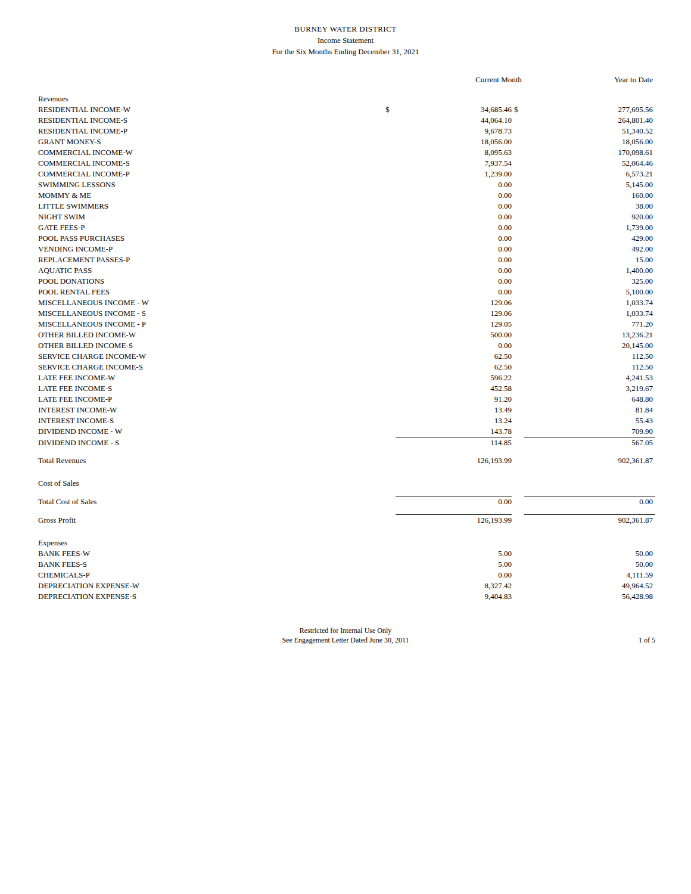BURNEY WATER DISTRICT
Income Statement
For the Six Months Ending December 31, 2021
| | | Current Month | Year to Date |
| --- | --- | --- | --- |
| Revenues | | | | |
| RESIDENTIAL INCOME-W | $ | 34,685.46 | $ | 277,695.56 |
| RESIDENTIAL INCOME-S | | 44,064.10 | | 264,801.40 |
| RESIDENTIAL INCOME-P | | 9,678.73 | | 51,340.52 |
| GRANT MONEY-S | | 18,056.00 | | 18,056.00 |
| COMMERCIAL INCOME-W | | 8,095.63 | | 170,098.61 |
| COMMERCIAL INCOME-S | | 7,937.54 | | 52,064.46 |
| COMMERCIAL INCOME-P | | 1,239.00 | | 6,573.21 |
| SWIMMING LESSONS | | 0.00 | | 5,145.00 |
| MOMMY & ME | | 0.00 | | 160.00 |
| LITTLE SWIMMERS | | 0.00 | | 38.00 |
| NIGHT SWIM | | 0.00 | | 920.00 |
| GATE FEES-P | | 0.00 | | 1,739.00 |
| POOL PASS PURCHASES | | 0.00 | | 429.00 |
| VENDING INCOME-P | | 0.00 | | 492.00 |
| REPLACEMENT PASSES-P | | 0.00 | | 15.00 |
| AQUATIC PASS | | 0.00 | | 1,400.00 |
| POOL DONATIONS | | 0.00 | | 325.00 |
| POOL RENTAL FEES | | 0.00 | | 5,100.00 |
| MISCELLANEOUS INCOME - W | | 129.06 | | 1,033.74 |
| MISCELLANEOUS INCOME - S | | 129.06 | | 1,033.74 |
| MISCELLANEOUS INCOME - P | | 129.05 | | 771.20 |
| OTHER BILLED INCOME-W | | 500.00 | | 13,236.21 |
| OTHER BILLED INCOME-S | | 0.00 | | 20,145.00 |
| SERVICE CHARGE INCOME-W | | 62.50 | | 112.50 |
| SERVICE CHARGE INCOME-S | | 62.50 | | 112.50 |
| LATE FEE INCOME-W | | 596.22 | | 4,241.53 |
| LATE FEE INCOME-S | | 452.58 | | 3,219.67 |
| LATE FEE INCOME-P | | 91.20 | | 648.80 |
| INTEREST INCOME-W | | 13.49 | | 81.84 |
| INTEREST INCOME-S | | 13.24 | | 55.43 |
| DIVIDEND INCOME - W | | 143.78 | | 709.90 |
| DIVIDEND INCOME - S | | 114.85 | | 567.05 |
| Total Revenues | | 126,193.99 | | 902,361.87 |
| Cost of Sales | | | | |
| Total Cost of Sales | | 0.00 | | 0.00 |
| Gross Profit | | 126,193.99 | | 902,361.87 |
| Expenses | | | | |
| BANK FEES-W | | 5.00 | | 50.00 |
| BANK FEES-S | | 5.00 | | 50.00 |
| CHEMICALS-P | | 0.00 | | 4,111.59 |
| DEPRECIATION EXPENSE-W | | 8,327.42 | | 49,964.52 |
| DEPRECIATION EXPENSE-S | | 9,404.83 | | 56,428.98 |
Restricted for Internal Use Only
See Engagement Letter Dated June 30, 2011
1 of 5